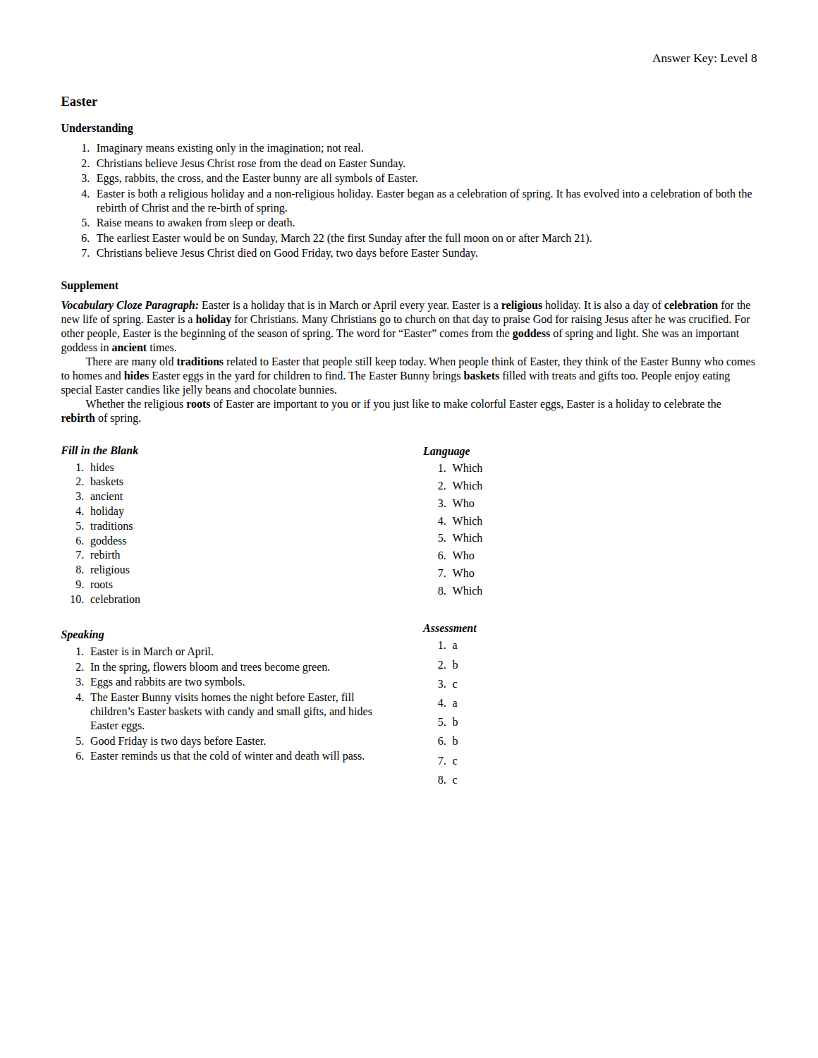Answer Key: Level 8
Easter
Understanding
Imaginary means existing only in the imagination; not real.
Christians believe Jesus Christ rose from the dead on Easter Sunday.
Eggs, rabbits, the cross, and the Easter bunny are all symbols of Easter.
Easter is both a religious holiday and a non-religious holiday. Easter began as a celebration of spring. It has evolved into a celebration of both the rebirth of Christ and the re-birth of spring.
Raise means to awaken from sleep or death.
The earliest Easter would be on Sunday, March 22 (the first Sunday after the full moon on or after March 21).
Christians believe Jesus Christ died on Good Friday, two days before Easter Sunday.
Supplement
Vocabulary Cloze Paragraph: Easter is a holiday that is in March or April every year. Easter is a religious holiday. It is also a day of celebration for the new life of spring. Easter is a holiday for Christians. Many Christians go to church on that day to praise God for raising Jesus after he was crucified. For other people, Easter is the beginning of the season of spring. The word for “Easter” comes from the goddess of spring and light. She was an important goddess in ancient times.
There are many old traditions related to Easter that people still keep today. When people think of Easter, they think of the Easter Bunny who comes to homes and hides Easter eggs in the yard for children to find. The Easter Bunny brings baskets filled with treats and gifts too. People enjoy eating special Easter candies like jelly beans and chocolate bunnies.
Whether the religious roots of Easter are important to you or if you just like to make colorful Easter eggs, Easter is a holiday to celebrate the rebirth of spring.
Fill in the Blank
hides
baskets
ancient
holiday
traditions
goddess
rebirth
religious
roots
celebration
Speaking
Easter is in March or April.
In the spring, flowers bloom and trees become green.
Eggs and rabbits are two symbols.
The Easter Bunny visits homes the night before Easter, fill children’s Easter baskets with candy and small gifts, and hides Easter eggs.
Good Friday is two days before Easter.
Easter reminds us that the cold of winter and death will pass.
Language
Which
Which
Who
Which
Which
Who
Who
Which
Assessment
a
b
c
a
b
b
c
c